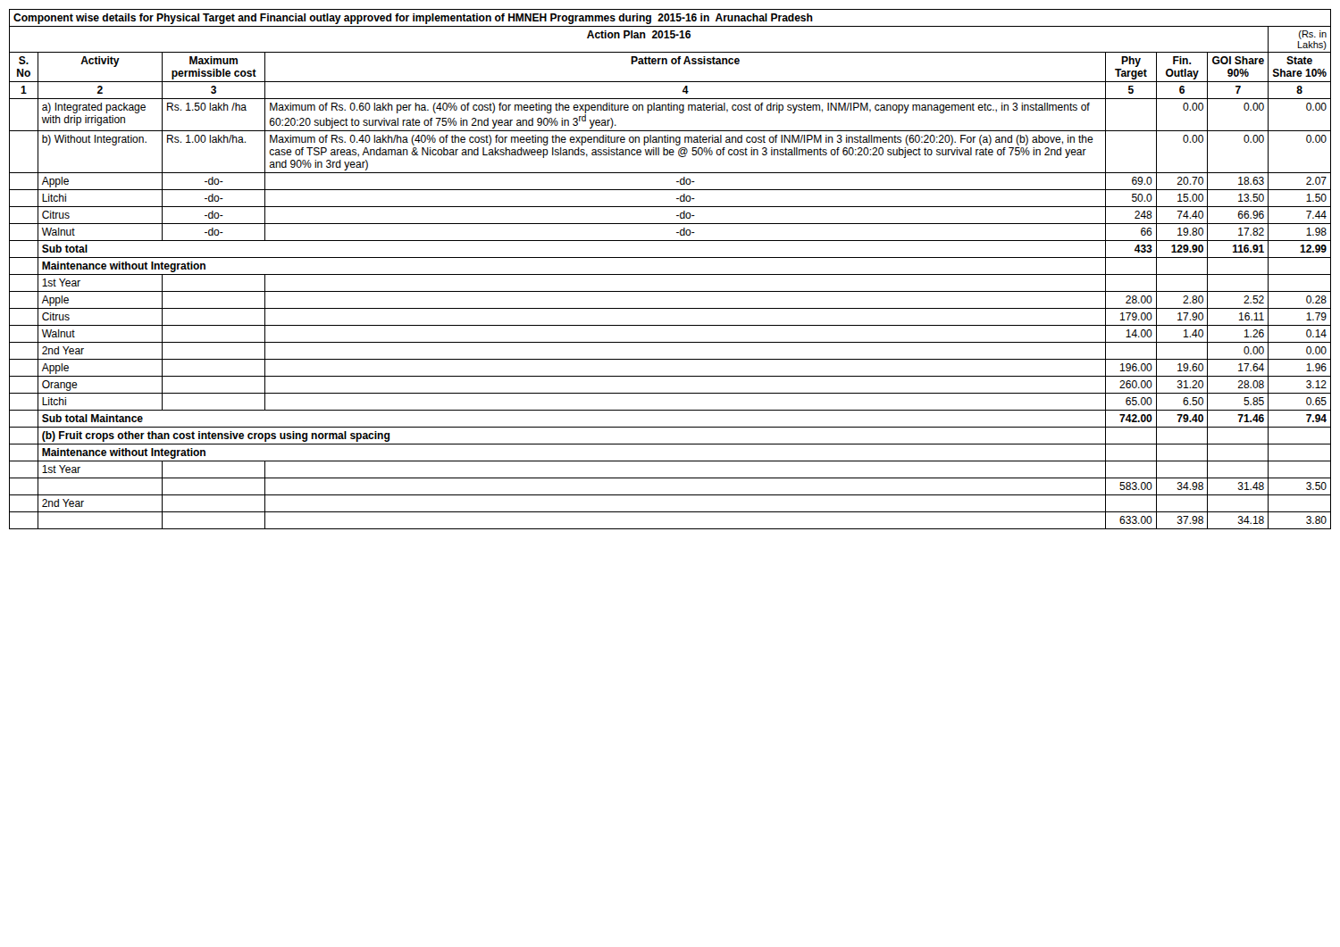| Component wise details for Physical Target and Financial outlay approved for implementation of HMNEH Programmes during 2015-16 in Arunachal Pradesh |
| Action Plan 2015-16 | (Rs. in Lakhs) |
| S. No | Activity | Maximum permissible cost | Pattern of Assistance | Phy Target | Fin. Outlay | GOI Share 90% | State Share 10% | |
| 1 | 2 | 3 | 4 | 5 | 6 | 7 | 8 |
| | a) Integrated package with drip irrigation | Rs. 1.50 lakh /ha | Maximum of Rs. 0.60 lakh per ha. (40% of cost) for meeting the expenditure on planting material, cost of drip system, INM/IPM, canopy management etc., in 3 installments of 60:20:20 subject to survival rate of 75% in 2nd year and 90% in 3 rd year). | | 0.00 | 0.00 | 0.00 |
| | b) Without Integration. | Rs. 1.00 lakh/ha. | Maximum of Rs. 0.40 lakh/ha (40% of the cost) for meeting the expenditure on planting material and cost of INM/IPM in 3 installments (60:20:20). For (a) and (b) above, in the case of TSP areas, Andaman & Nicobar and Lakshadweep Islands, assistance will be @ 50% of cost in 3 installments of 60:20:20 subject to survival rate of 75% in 2nd year and 90% in 3rd year) | | 0.00 | 0.00 | 0.00 |
| | Apple | -do- | -do- | 69.0 | 20.70 | 18.63 | 2.07 |
| | Litchi | -do- | -do- | 50.0 | 15.00 | 13.50 | 1.50 |
| | Citrus | -do- | -do- | 248 | 74.40 | 66.96 | 7.44 |
| | Walnut | -do- | -do- | 66 | 19.80 | 17.82 | 1.98 |
| | Sub total | 433 | 129.90 | 116.91 | 12.99 |
| | Maintenance without Integration | | | | |
| | 1st Year | | | | | | |
| | Apple | | | 28.00 | 2.80 | 2.52 | 0.28 |
| | Citrus | | | 179.00 | 17.90 | 16.11 | 1.79 |
| | Walnut | | | 14.00 | 1.40 | 1.26 | 0.14 |
| | 2nd Year | | | | | 0.00 | 0.00 |
| | Apple | | | 196.00 | 19.60 | 17.64 | 1.96 |
| | Orange | | | 260.00 | 31.20 | 28.08 | 3.12 |
| | Litchi | | | 65.00 | 6.50 | 5.85 | 0.65 |
| | Sub total Maintance | 742.00 | 79.40 | 71.46 | 7.94 |
| | (b) Fruit crops other than cost intensive crops using normal spacing | | | | |
| | Maintenance without Integration | | | | |
| | 1st Year | | | | | | |
| | | | | 583.00 | 34.98 | 31.48 | 3.50 |
| | 2nd Year | | | | | | |
| | | | | 633.00 | 37.98 | 34.18 | 3.80 |